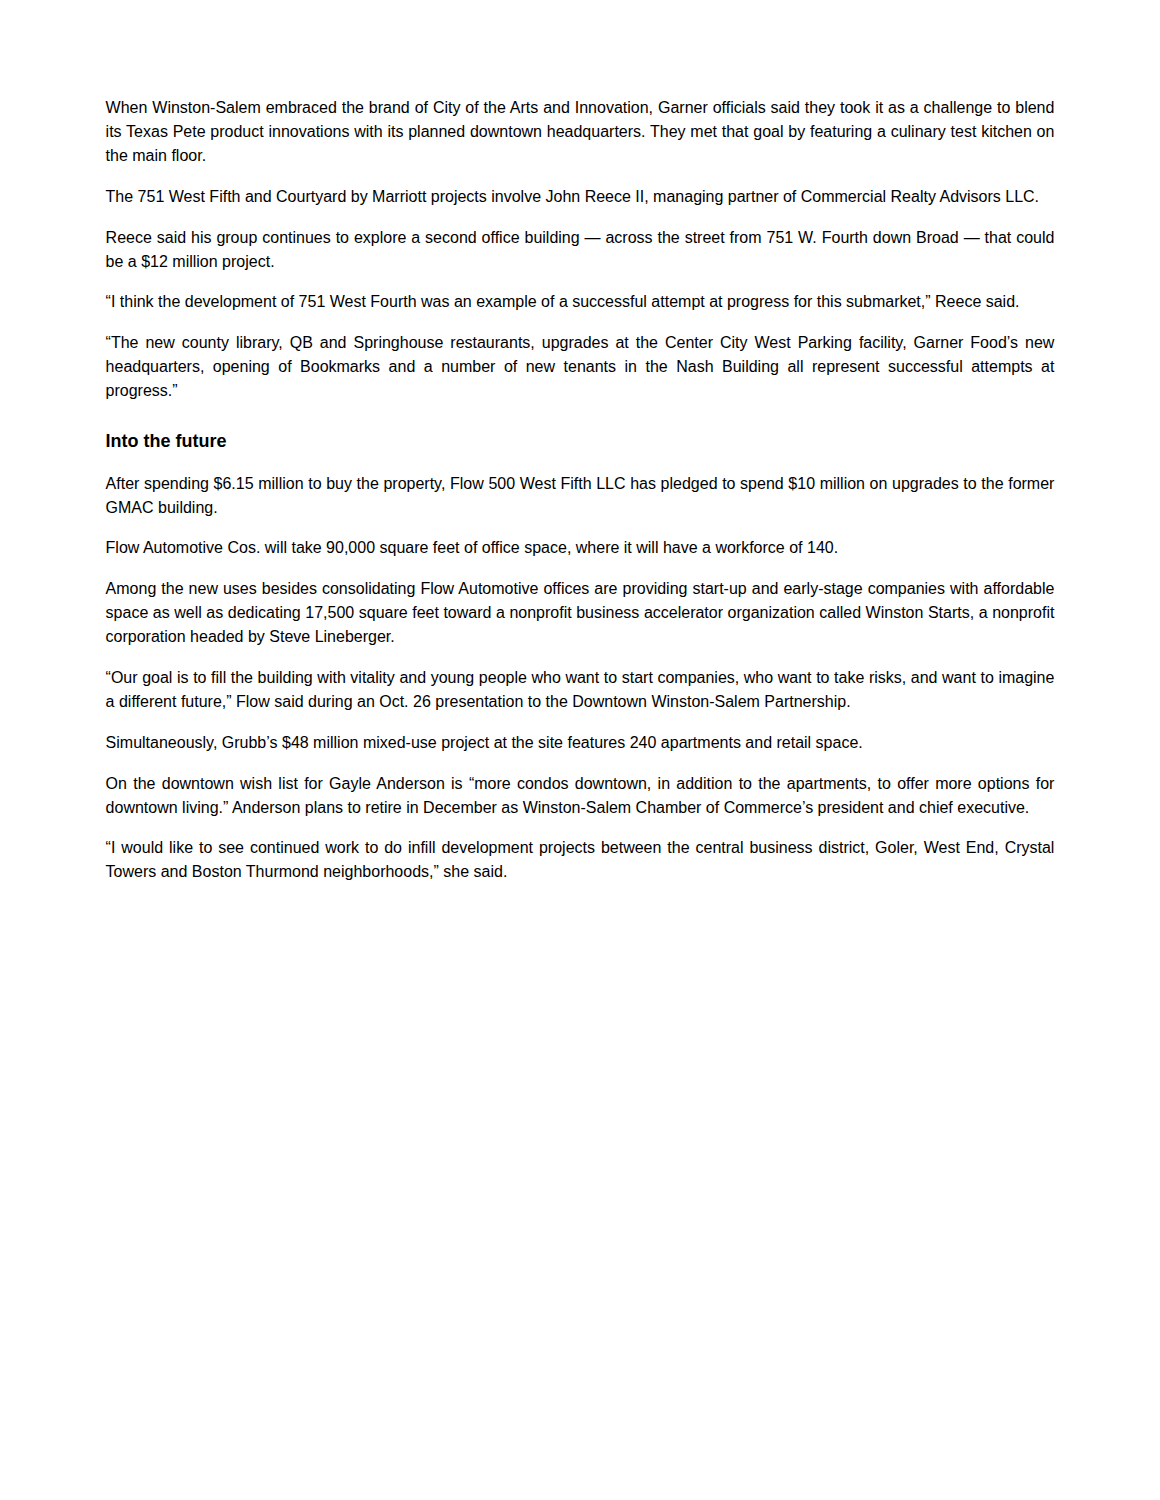When Winston-Salem embraced the brand of City of the Arts and Innovation, Garner officials said they took it as a challenge to blend its Texas Pete product innovations with its planned downtown headquarters. They met that goal by featuring a culinary test kitchen on the main floor.
The 751 West Fifth and Courtyard by Marriott projects involve John Reece II, managing partner of Commercial Realty Advisors LLC.
Reece said his group continues to explore a second office building — across the street from 751 W. Fourth down Broad — that could be a $12 million project.
“I think the development of 751 West Fourth was an example of a successful attempt at progress for this submarket,” Reece said.
“The new county library, QB and Springhouse restaurants, upgrades at the Center City West Parking facility, Garner Food’s new headquarters, opening of Bookmarks and a number of new tenants in the Nash Building all represent successful attempts at progress.”
Into the future
After spending $6.15 million to buy the property, Flow 500 West Fifth LLC has pledged to spend $10 million on upgrades to the former GMAC building.
Flow Automotive Cos. will take 90,000 square feet of office space, where it will have a workforce of 140.
Among the new uses besides consolidating Flow Automotive offices are providing start-up and early-stage companies with affordable space as well as dedicating 17,500 square feet toward a nonprofit business accelerator organization called Winston Starts, a nonprofit corporation headed by Steve Lineberger.
“Our goal is to fill the building with vitality and young people who want to start companies, who want to take risks, and want to imagine a different future,” Flow said during an Oct. 26 presentation to the Downtown Winston-Salem Partnership.
Simultaneously, Grubb’s $48 million mixed-use project at the site features 240 apartments and retail space.
On the downtown wish list for Gayle Anderson is “more condos downtown, in addition to the apartments, to offer more options for downtown living.” Anderson plans to retire in December as Winston-Salem Chamber of Commerce’s president and chief executive.
“I would like to see continued work to do infill development projects between the central business district, Goler, West End, Crystal Towers and Boston Thurmond neighborhoods,” she said.